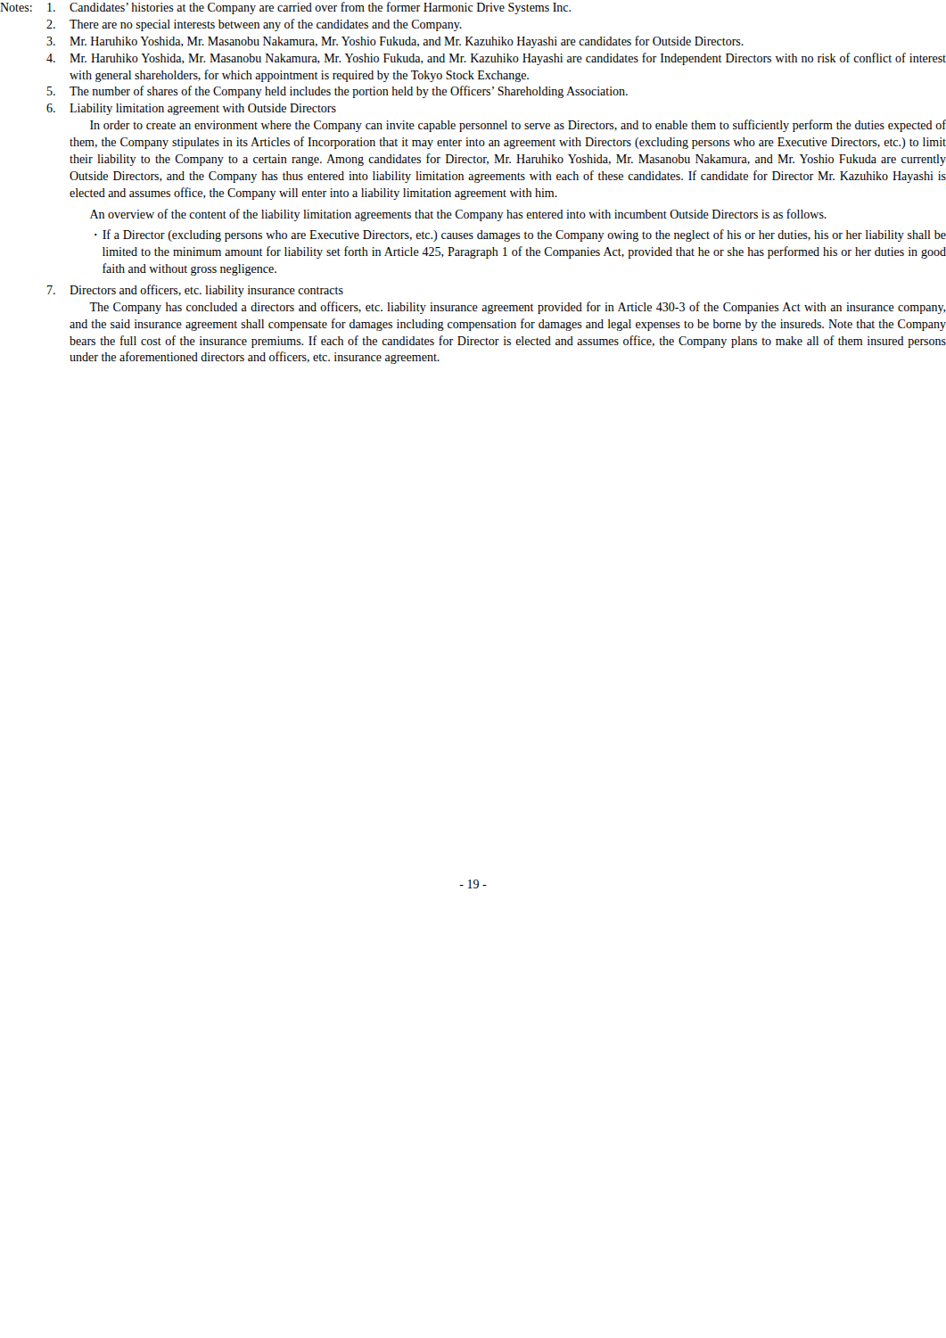| Notes: | 1. | Candidates’ histories at the Company are carried over from the former Harmonic Drive Systems Inc. |
| | 2. | There are no special interests between any of the candidates and the Company. |
| | 3. | Mr. Haruhiko Yoshida, Mr. Masanobu Nakamura, Mr. Yoshio Fukuda, and Mr. Kazuhiko Hayashi are candidates for Outside Directors. |
| | 4. | Mr. Haruhiko Yoshida, Mr. Masanobu Nakamura, Mr. Yoshio Fukuda, and Mr. Kazuhiko Hayashi are candidates for Independent Directors with no risk of conflict of interest with general shareholders, for which appointment is required by the Tokyo Stock Exchange. |
| | 5. | The number of shares of the Company held includes the portion held by the Officers’ Shareholding Association. |
| | 6. | Liability limitation agreement with Outside Directors |
| | | In order to create an environment where the Company can invite capable personnel to serve as Directors, and to enable them to sufficiently perform the duties expected of them, the Company stipulates in its Articles of Incorporation that it may enter into an agreement with Directors (excluding persons who are Executive Directors, etc.) to limit their liability to the Company to a certain range. Among candidates for Director, Mr. Haruhiko Yoshida, Mr. Masanobu Nakamura, and Mr. Yoshio Fukuda are currently Outside Directors, and the Company has thus entered into liability limitation agreements with each of these candidates. If candidate for Director Mr. Kazuhiko Hayashi is elected and assumes office, the Company will enter into a liability limitation agreement with him. An overview of the content of the liability limitation agreements that the Company has entered into with incumbent Outside Directors is as follows. ・If a Director (excluding persons who are Executive Directors, etc.) causes damages to the Company owing to the neglect of his or her duties, his or her liability shall be limited to the minimum amount for liability set forth in Article 425, Paragraph 1 of the Companies Act, provided that he or she has performed his or her duties in good faith and without gross negligence. |
| | 7. | Directors and officers, etc. liability insurance contracts |
| | | The Company has concluded a directors and officers, etc. liability insurance agreement provided for in Article 430-3 of the Companies Act with an insurance company, and the said insurance agreement shall compensate for damages including compensation for damages and legal expenses to be borne by the insureds. Note that the Company bears the full cost of the insurance premiums. If each of the candidates for Director is elected and assumes office, the Company plans to make all of them insured persons under the aforementioned directors and officers, etc. insurance agreement. |
- 19 -